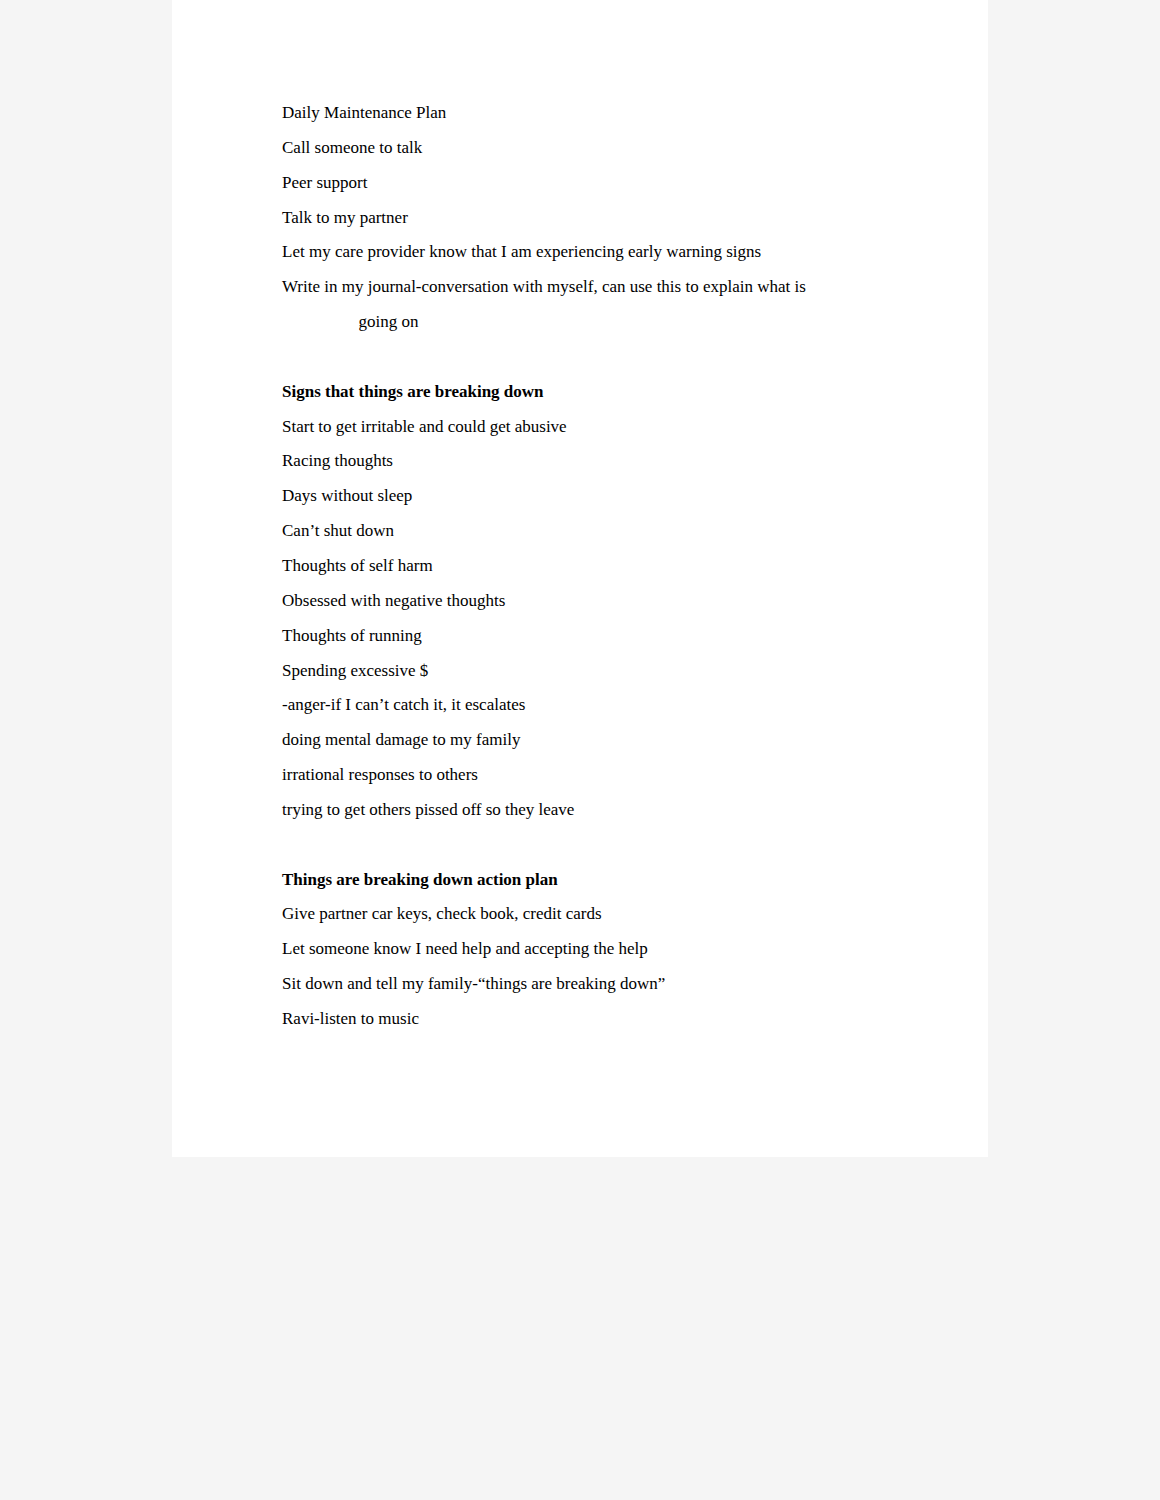Daily Maintenance Plan
Call someone to talk
Peer support
Talk to my partner
Let my care provider know that I am experiencing early warning signs
Write in my journal-conversation with myself, can use this to explain what is
going on
Signs that things are breaking down
Start to get irritable and could get abusive
Racing thoughts
Days without sleep
Can’t shut down
Thoughts of self harm
Obsessed with negative thoughts
Thoughts of running
Spending excessive $
-anger-if I can’t catch it, it escalates
doing mental damage to my family
irrational responses to others
trying to get others pissed off so they leave
Things are breaking down action plan
Give partner car keys, check book, credit cards
Let someone know I need help and accepting the help
Sit down and tell my family-“things are breaking down”
Ravi-listen to music